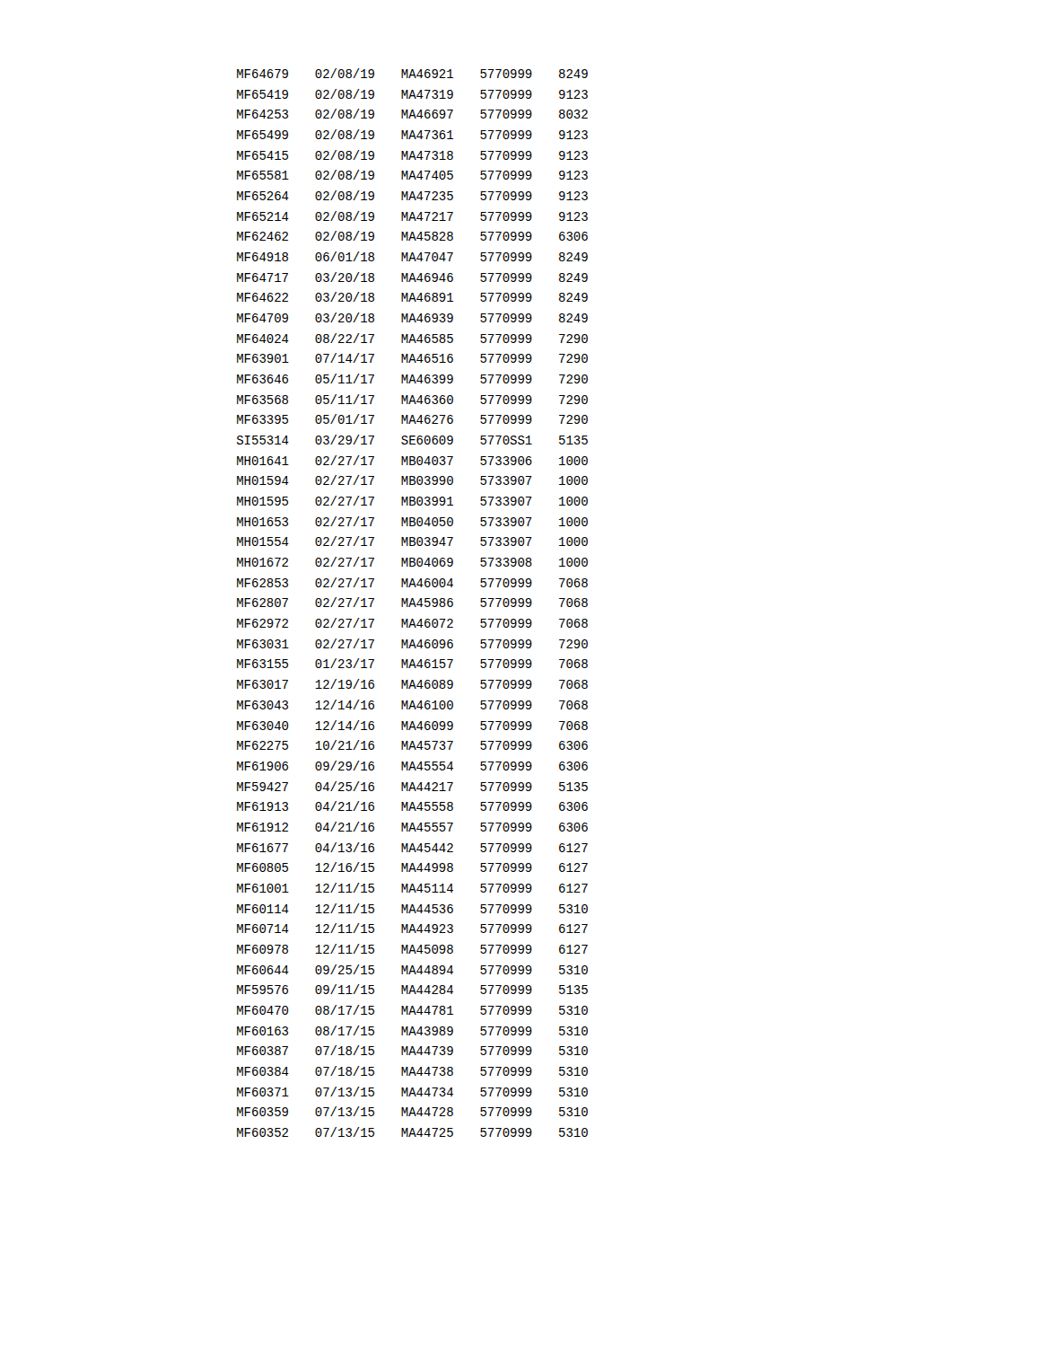| MF64679 | 02/08/19 | MA46921 | 5770999 | 8249 |
| MF65419 | 02/08/19 | MA47319 | 5770999 | 9123 |
| MF64253 | 02/08/19 | MA46697 | 5770999 | 8032 |
| MF65499 | 02/08/19 | MA47361 | 5770999 | 9123 |
| MF65415 | 02/08/19 | MA47318 | 5770999 | 9123 |
| MF65581 | 02/08/19 | MA47405 | 5770999 | 9123 |
| MF65264 | 02/08/19 | MA47235 | 5770999 | 9123 |
| MF65214 | 02/08/19 | MA47217 | 5770999 | 9123 |
| MF62462 | 02/08/19 | MA45828 | 5770999 | 6306 |
| MF64918 | 06/01/18 | MA47047 | 5770999 | 8249 |
| MF64717 | 03/20/18 | MA46946 | 5770999 | 8249 |
| MF64622 | 03/20/18 | MA46891 | 5770999 | 8249 |
| MF64709 | 03/20/18 | MA46939 | 5770999 | 8249 |
| MF64024 | 08/22/17 | MA46585 | 5770999 | 7290 |
| MF63901 | 07/14/17 | MA46516 | 5770999 | 7290 |
| MF63646 | 05/11/17 | MA46399 | 5770999 | 7290 |
| MF63568 | 05/11/17 | MA46360 | 5770999 | 7290 |
| MF63395 | 05/01/17 | MA46276 | 5770999 | 7290 |
| SI55314 | 03/29/17 | SE60609 | 5770SS1 | 5135 |
| MH01641 | 02/27/17 | MB04037 | 5733906 | 1000 |
| MH01594 | 02/27/17 | MB03990 | 5733907 | 1000 |
| MH01595 | 02/27/17 | MB03991 | 5733907 | 1000 |
| MH01653 | 02/27/17 | MB04050 | 5733907 | 1000 |
| MH01554 | 02/27/17 | MB03947 | 5733907 | 1000 |
| MH01672 | 02/27/17 | MB04069 | 5733908 | 1000 |
| MF62853 | 02/27/17 | MA46004 | 5770999 | 7068 |
| MF62807 | 02/27/17 | MA45986 | 5770999 | 7068 |
| MF62972 | 02/27/17 | MA46072 | 5770999 | 7068 |
| MF63031 | 02/27/17 | MA46096 | 5770999 | 7290 |
| MF63155 | 01/23/17 | MA46157 | 5770999 | 7068 |
| MF63017 | 12/19/16 | MA46089 | 5770999 | 7068 |
| MF63043 | 12/14/16 | MA46100 | 5770999 | 7068 |
| MF63040 | 12/14/16 | MA46099 | 5770999 | 7068 |
| MF62275 | 10/21/16 | MA45737 | 5770999 | 6306 |
| MF61906 | 09/29/16 | MA45554 | 5770999 | 6306 |
| MF59427 | 04/25/16 | MA44217 | 5770999 | 5135 |
| MF61913 | 04/21/16 | MA45558 | 5770999 | 6306 |
| MF61912 | 04/21/16 | MA45557 | 5770999 | 6306 |
| MF61677 | 04/13/16 | MA45442 | 5770999 | 6127 |
| MF60805 | 12/16/15 | MA44998 | 5770999 | 6127 |
| MF61001 | 12/11/15 | MA45114 | 5770999 | 6127 |
| MF60114 | 12/11/15 | MA44536 | 5770999 | 5310 |
| MF60714 | 12/11/15 | MA44923 | 5770999 | 6127 |
| MF60978 | 12/11/15 | MA45098 | 5770999 | 6127 |
| MF60644 | 09/25/15 | MA44894 | 5770999 | 5310 |
| MF59576 | 09/11/15 | MA44284 | 5770999 | 5135 |
| MF60470 | 08/17/15 | MA44781 | 5770999 | 5310 |
| MF60163 | 08/17/15 | MA43989 | 5770999 | 5310 |
| MF60387 | 07/18/15 | MA44739 | 5770999 | 5310 |
| MF60384 | 07/18/15 | MA44738 | 5770999 | 5310 |
| MF60371 | 07/13/15 | MA44734 | 5770999 | 5310 |
| MF60359 | 07/13/15 | MA44728 | 5770999 | 5310 |
| MF60352 | 07/13/15 | MA44725 | 5770999 | 5310 |